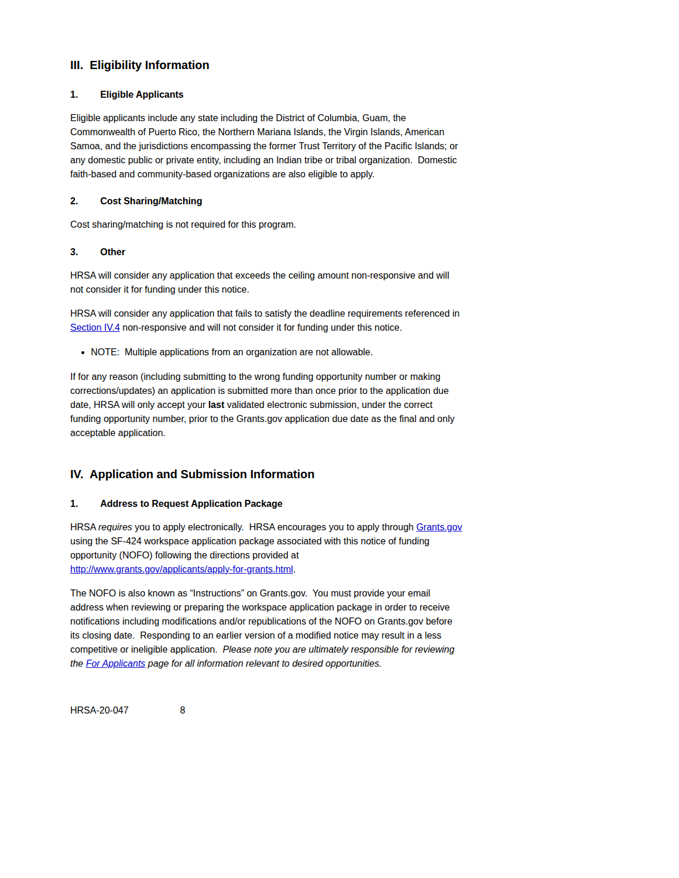III. Eligibility Information
1. Eligible Applicants
Eligible applicants include any state including the District of Columbia, Guam, the Commonwealth of Puerto Rico, the Northern Mariana Islands, the Virgin Islands, American Samoa, and the jurisdictions encompassing the former Trust Territory of the Pacific Islands; or any domestic public or private entity, including an Indian tribe or tribal organization. Domestic faith-based and community-based organizations are also eligible to apply.
2. Cost Sharing/Matching
Cost sharing/matching is not required for this program.
3. Other
HRSA will consider any application that exceeds the ceiling amount non-responsive and will not consider it for funding under this notice.
HRSA will consider any application that fails to satisfy the deadline requirements referenced in Section IV.4 non-responsive and will not consider it for funding under this notice.
NOTE: Multiple applications from an organization are not allowable.
If for any reason (including submitting to the wrong funding opportunity number or making corrections/updates) an application is submitted more than once prior to the application due date, HRSA will only accept your last validated electronic submission, under the correct funding opportunity number, prior to the Grants.gov application due date as the final and only acceptable application.
IV. Application and Submission Information
1. Address to Request Application Package
HRSA requires you to apply electronically. HRSA encourages you to apply through Grants.gov using the SF-424 workspace application package associated with this notice of funding opportunity (NOFO) following the directions provided at http://www.grants.gov/applicants/apply-for-grants.html.
The NOFO is also known as “Instructions” on Grants.gov. You must provide your email address when reviewing or preparing the workspace application package in order to receive notifications including modifications and/or republications of the NOFO on Grants.gov before its closing date. Responding to an earlier version of a modified notice may result in a less competitive or ineligible application. Please note you are ultimately responsible for reviewing the For Applicants page for all information relevant to desired opportunities.
HRSA-20-0478